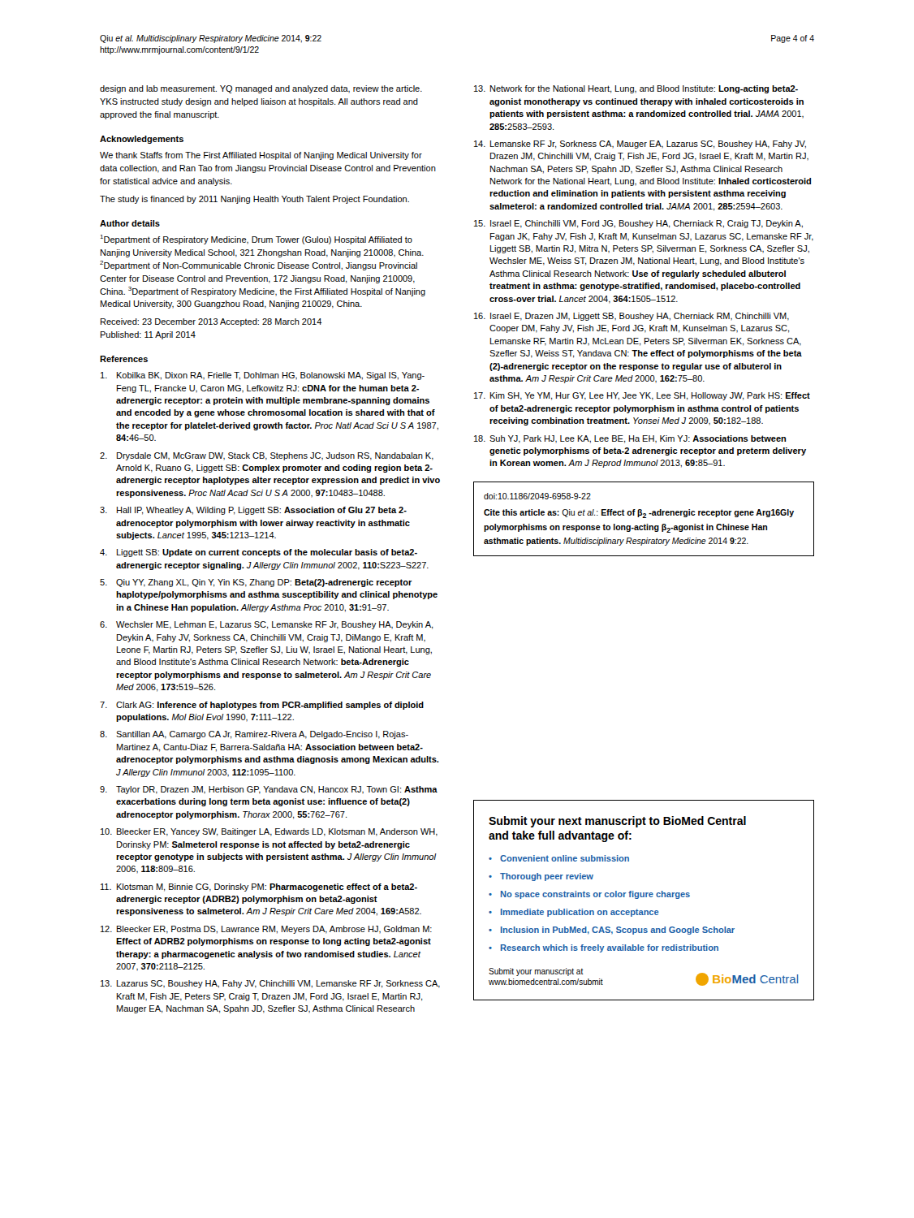Qiu et al. Multidisciplinary Respiratory Medicine 2014, 9:22
http://www.mrmjournal.com/content/9/1/22
Page 4 of 4
design and lab measurement. YQ managed and analyzed data, review the article. YKS instructed study design and helped liaison at hospitals. All authors read and approved the final manuscript.
Acknowledgements
We thank Staffs from The First Affiliated Hospital of Nanjing Medical University for data collection, and Ran Tao from Jiangsu Provincial Disease Control and Prevention for statistical advice and analysis.
The study is financed by 2011 Nanjing Health Youth Talent Project Foundation.
Author details
1Department of Respiratory Medicine, Drum Tower (Gulou) Hospital Affiliated to Nanjing University Medical School, 321 Zhongshan Road, Nanjing 210008, China. 2Department of Non-Communicable Chronic Disease Control, Jiangsu Provincial Center for Disease Control and Prevention, 172 Jiangsu Road, Nanjing 210009, China. 3Department of Respiratory Medicine, the First Affiliated Hospital of Nanjing Medical University, 300 Guangzhou Road, Nanjing 210029, China.
Received: 23 December 2013 Accepted: 28 March 2014
Published: 11 April 2014
References
Kobilka BK, Dixon RA, Frielle T, Dohlman HG, Bolanowski MA, Sigal IS, Yang-Feng TL, Francke U, Caron MG, Lefkowitz RJ: cDNA for the human beta 2-adrenergic receptor: a protein with multiple membrane-spanning domains and encoded by a gene whose chromosomal location is shared with that of the receptor for platelet-derived growth factor. Proc Natl Acad Sci U S A 1987, 84: 46–50.
Drysdale CM, McGraw DW, Stack CB, Stephens JC, Judson RS, Nandabalan K, Arnold K, Ruano G, Liggett SB: Complex promoter and coding region beta 2-adrenergic receptor haplotypes alter receptor expression and predict in vivo responsiveness. Proc Natl Acad Sci U S A 2000, 97: 10483–10488.
Hall IP, Wheatley A, Wilding P, Liggett SB: Association of Glu 27 beta 2-adrenoceptor polymorphism with lower airway reactivity in asthmatic subjects. Lancet 1995, 345: 1213–1214.
Liggett SB: Update on current concepts of the molecular basis of beta2-adrenergic receptor signaling. J Allergy Clin Immunol 2002, 110: S223–S227.
Qiu YY, Zhang XL, Qin Y, Yin KS, Zhang DP: Beta(2)-adrenergic receptor haplotype/polymorphisms and asthma susceptibility and clinical phenotype in a Chinese Han population. Allergy Asthma Proc 2010, 31: 91–97.
Wechsler ME, Lehman E, Lazarus SC, Lemanske RF Jr, Boushey HA, Deykin A, Deykin A, Fahy JV, Sorkness CA, Chinchilli VM, Craig TJ, DiMango E, Kraft M, Leone F, Martin RJ, Peters SP, Szefler SJ, Liu W, Israel E, National Heart, Lung, and Blood Institute's Asthma Clinical Research Network: beta-Adrenergic receptor polymorphisms and response to salmeterol. Am J Respir Crit Care Med 2006, 173: 519–526.
Clark AG: Inference of haplotypes from PCR-amplified samples of diploid populations. Mol Biol Evol 1990, 7: 111–122.
Santillan AA, Camargo CA Jr, Ramirez-Rivera A, Delgado-Enciso I, Rojas-Martinez A, Cantu-Diaz F, Barrera-Saldaña HA: Association between beta2-adrenoceptor polymorphisms and asthma diagnosis among Mexican adults. J Allergy Clin Immunol 2003, 112: 1095–1100.
Taylor DR, Drazen JM, Herbison GP, Yandava CN, Hancox RJ, Town GI: Asthma exacerbations during long term beta agonist use: influence of beta(2) adrenoceptor polymorphism. Thorax 2000, 55: 762–767.
Bleecker ER, Yancey SW, Baitinger LA, Edwards LD, Klotsman M, Anderson WH, Dorinsky PM: Salmeterol response is not affected by beta2-adrenergic receptor genotype in subjects with persistent asthma. J Allergy Clin Immunol 2006, 118: 809–816.
Klotsman M, Binnie CG, Dorinsky PM: Pharmacogenetic effect of a beta2-adrenergic receptor (ADRB2) polymorphism on beta2-agonist responsiveness to salmeterol. Am J Respir Crit Care Med 2004, 169: A582.
Bleecker ER, Postma DS, Lawrance RM, Meyers DA, Ambrose HJ, Goldman M: Effect of ADRB2 polymorphisms on response to long acting beta2-agonist therapy: a pharmacogenetic analysis of two randomised studies. Lancet 2007, 370: 2118–2125.
Lazarus SC, Boushey HA, Fahy JV, Chinchilli VM, Lemanske RF Jr, Sorkness CA, Kraft M, Fish JE, Peters SP, Craig T, Drazen JM, Ford JG, Israel E, Martin RJ, Mauger EA, Nachman SA, Spahn JD, Szefler SJ, Asthma Clinical Research
Network for the National Heart, Lung, and Blood Institute: Long-acting beta2-agonist monotherapy vs continued therapy with inhaled corticosteroids in patients with persistent asthma: a randomized controlled trial. JAMA 2001, 285: 2583–2593.
Lemanske RF Jr, Sorkness CA, Mauger EA, Lazarus SC, Boushey HA, Fahy JV, Drazen JM, Chinchilli VM, Craig T, Fish JE, Ford JG, Israel E, Kraft M, Martin RJ, Nachman SA, Peters SP, Spahn JD, Szefler SJ, Asthma Clinical Research Network for the National Heart, Lung, and Blood Institute: Inhaled corticosteroid reduction and elimination in patients with persistent asthma receiving salmeterol: a randomized controlled trial. JAMA 2001, 285: 2594–2603.
Israel E, Chinchilli VM, Ford JG, Boushey HA, Cherniack R, Craig TJ, Deykin A, Fagan JK, Fahy JV, Fish J, Kraft M, Kunselman SJ, Lazarus SC, Lemanske RF Jr, Liggett SB, Martin RJ, Mitra N, Peters SP, Silverman E, Sorkness CA, Szefler SJ, Wechsler ME, Weiss ST, Drazen JM, National Heart, Lung, and Blood Institute's Asthma Clinical Research Network: Use of regularly scheduled albuterol treatment in asthma: genotype-stratified, randomised, placebo-controlled cross-over trial. Lancet 2004, 364: 1505–1512.
Israel E, Drazen JM, Liggett SB, Boushey HA, Cherniack RM, Chinchilli VM, Cooper DM, Fahy JV, Fish JE, Ford JG, Kraft M, Kunselman S, Lazarus SC, Lemanske RF, Martin RJ, McLean DE, Peters SP, Silverman EK, Sorkness CA, Szefler SJ, Weiss ST, Yandava CN: The effect of polymorphisms of the beta (2)-adrenergic receptor on the response to regular use of albuterol in asthma. Am J Respir Crit Care Med 2000, 162: 75–80.
Kim SH, Ye YM, Hur GY, Lee HY, Jee YK, Lee SH, Holloway JW, Park HS: Effect of beta2-adrenergic receptor polymorphism in asthma control of patients receiving combination treatment. Yonsei Med J 2009, 50: 182–188.
Suh YJ, Park HJ, Lee KA, Lee BE, Ha EH, Kim YJ: Associations between genetic polymorphisms of beta-2 adrenergic receptor and preterm delivery in Korean women. Am J Reprod Immunol 2013, 69: 85–91.
doi:10.1186/2049-6958-9-22
Cite this article as: Qiu et al.: Effect of β2 -adrenergic receptor gene Arg16Gly polymorphisms on response to long-acting β2-agonist in Chinese Han asthmatic patients. Multidisciplinary Respiratory Medicine 2014 9:22.
Submit your next manuscript to BioMed Central
and take full advantage of:
Convenient online submission
Thorough peer review
No space constraints or color figure charges
Immediate publication on acceptance
Inclusion in PubMed, CAS, Scopus and Google Scholar
Research which is freely available for redistribution
Submit your manuscript at
www.biomedcentral.com/submit
Bio Med Central